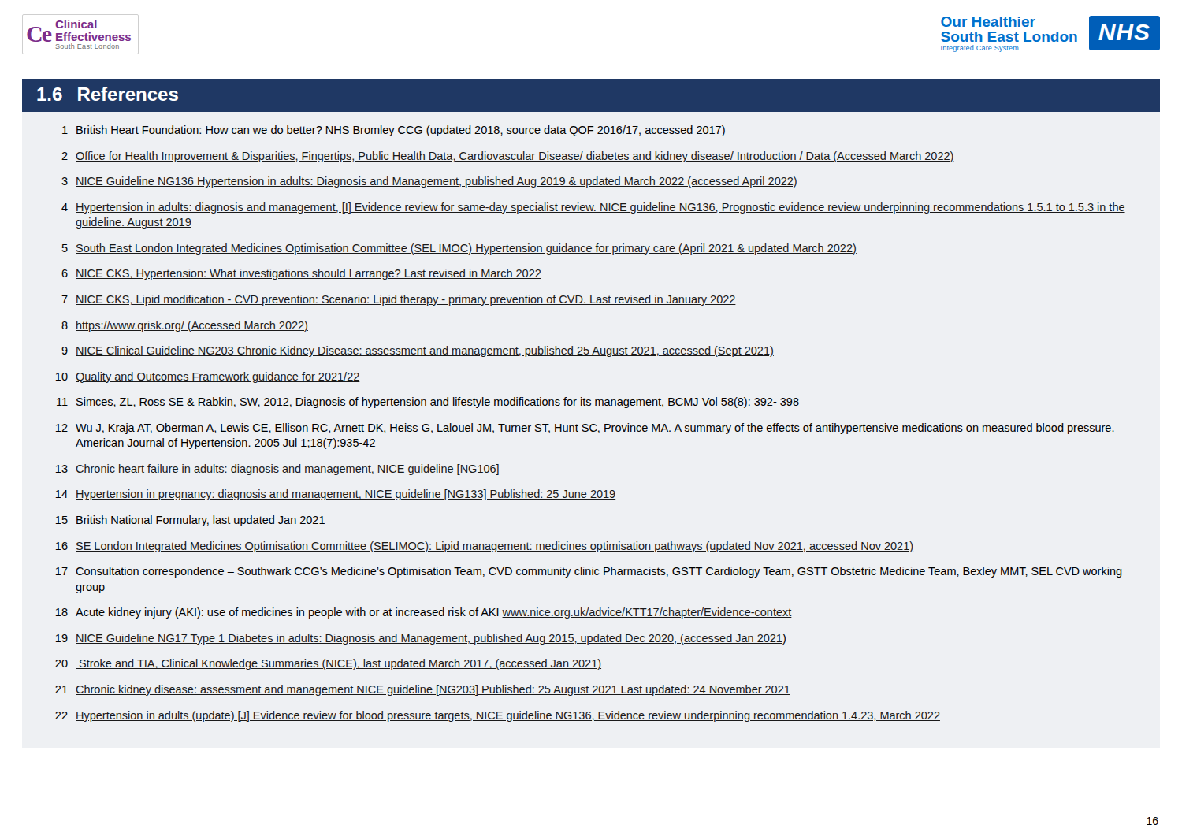Ce Clinical Effectiveness South East London
Our Healthier South East London Integrated Care System
NHS
1.6 References
British Heart Foundation: How can we do better? NHS Bromley CCG (updated 2018, source data QOF 2016/17, accessed 2017)
Office for Health Improvement & Disparities, Fingertips, Public Health Data, Cardiovascular Disease/ diabetes and kidney disease/ Introduction / Data (Accessed March 2022)
NICE Guideline NG136 Hypertension in adults: Diagnosis and Management, published Aug 2019 & updated March 2022 (accessed April 2022)
Hypertension in adults: diagnosis and management, [I] Evidence review for same-day specialist review. NICE guideline NG136, Prognostic evidence review underpinning recommendations 1.5.1 to 1.5.3 in the guideline. August 2019
South East London Integrated Medicines Optimisation Committee (SEL IMOC) Hypertension guidance for primary care (April 2021 & updated March 2022)
NICE CKS, Hypertension: What investigations should I arrange? Last revised in March 2022
NICE CKS, Lipid modification - CVD prevention: Scenario: Lipid therapy - primary prevention of CVD. Last revised in January 2022
https://www.qrisk.org/ (Accessed March 2022)
NICE Clinical Guideline NG203 Chronic Kidney Disease: assessment and management, published 25 August 2021, accessed (Sept 2021)
Quality and Outcomes Framework guidance for 2021/22
Simces, ZL, Ross SE & Rabkin, SW, 2012, Diagnosis of hypertension and lifestyle modifications for its management, BCMJ Vol 58(8): 392- 398
Wu J, Kraja AT, Oberman A, Lewis CE, Ellison RC, Arnett DK, Heiss G, Lalouel JM, Turner ST, Hunt SC, Province MA. A summary of the effects of antihypertensive medications on measured blood pressure. American Journal of Hypertension. 2005 Jul 1;18(7):935-42
Chronic heart failure in adults: diagnosis and management, NICE guideline [NG106]
Hypertension in pregnancy: diagnosis and management, NICE guideline [NG133] Published: 25 June 2019
British National Formulary, last updated Jan 2021
SE London Integrated Medicines Optimisation Committee (SELIMOC): Lipid management: medicines optimisation pathways (updated Nov 2021, accessed Nov 2021)
Consultation correspondence – Southwark CCG’s Medicine’s Optimisation Team, CVD community clinic Pharmacists, GSTT Cardiology Team, GSTT Obstetric Medicine Team, Bexley MMT, SEL CVD working group
Acute kidney injury (AKI): use of medicines in people with or at increased risk of AKI www.nice.org.uk/advice/KTT17/chapter/Evidence-context
NICE Guideline NG17 Type 1 Diabetes in adults: Diagnosis and Management, published Aug 2015, updated Dec 2020, (accessed Jan 2021)
Stroke and TIA, Clinical Knowledge Summaries (NICE), last updated March 2017, (accessed Jan 2021)
Chronic kidney disease: assessment and management NICE guideline [NG203] Published: 25 August 2021 Last updated: 24 November 2021
Hypertension in adults (update) [J] Evidence review for blood pressure targets, NICE guideline NG136, Evidence review underpinning recommendation 1.4.23, March 2022
16